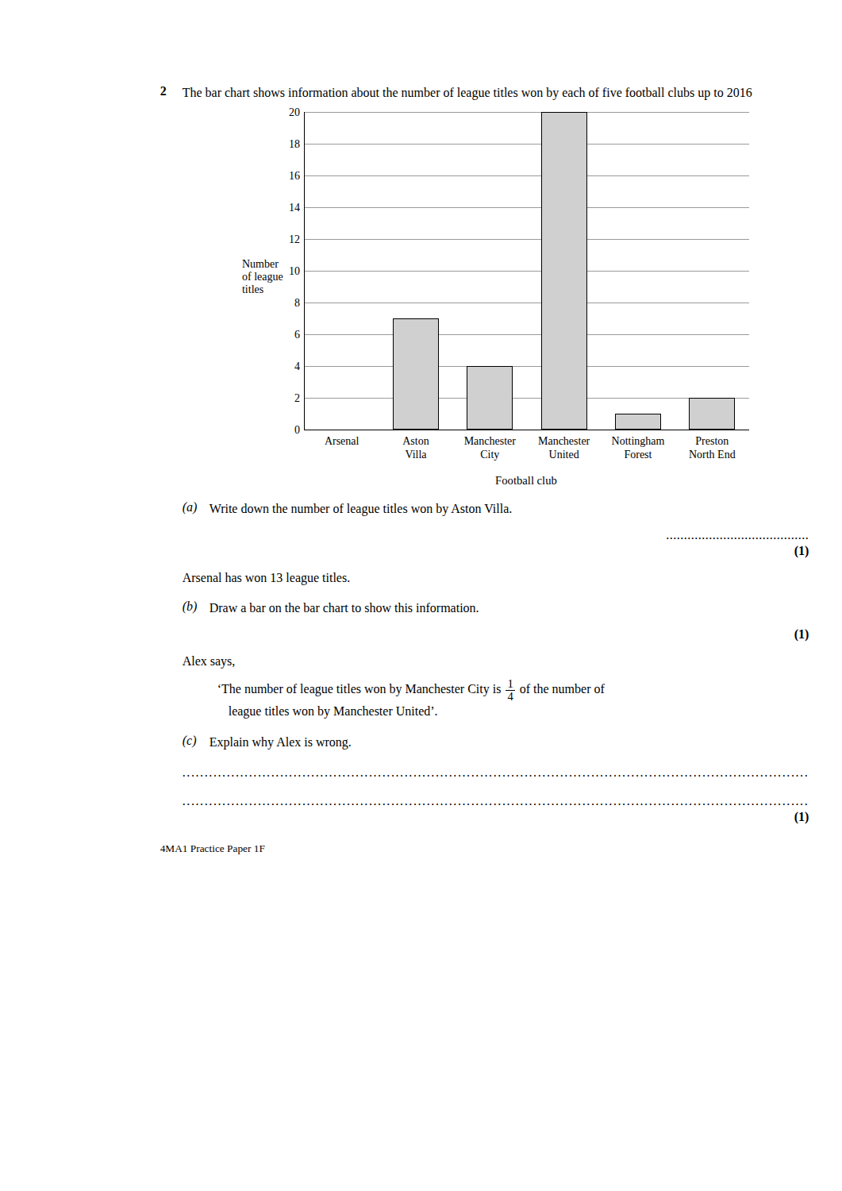2
The bar chart shows information about the number of league titles won by each of five football clubs up to 2016
Number
of league
titles
20
18
16
14
12
10
8
6
4
2
0
Arsenal
Aston
Villa
Manchester
City
Manchester
United
Nottingham
Forest
Preston
North End
Football club
( a)
Write down the number of league titles won by Aston Villa.
........................................
(1)
Arsenal has won 13 league titles.
(b)
Draw a bar on the bar chart to show this information.
(1)
Alex says,
‘The number of league titles won by Manchester City is 14 of the number of league titles won by Manchester United’.
(c)
Explain why Alex is wrong.
.............................................................................................................................................
.............................................................................................................................................
(1)
4MA1 Practice Paper 1F